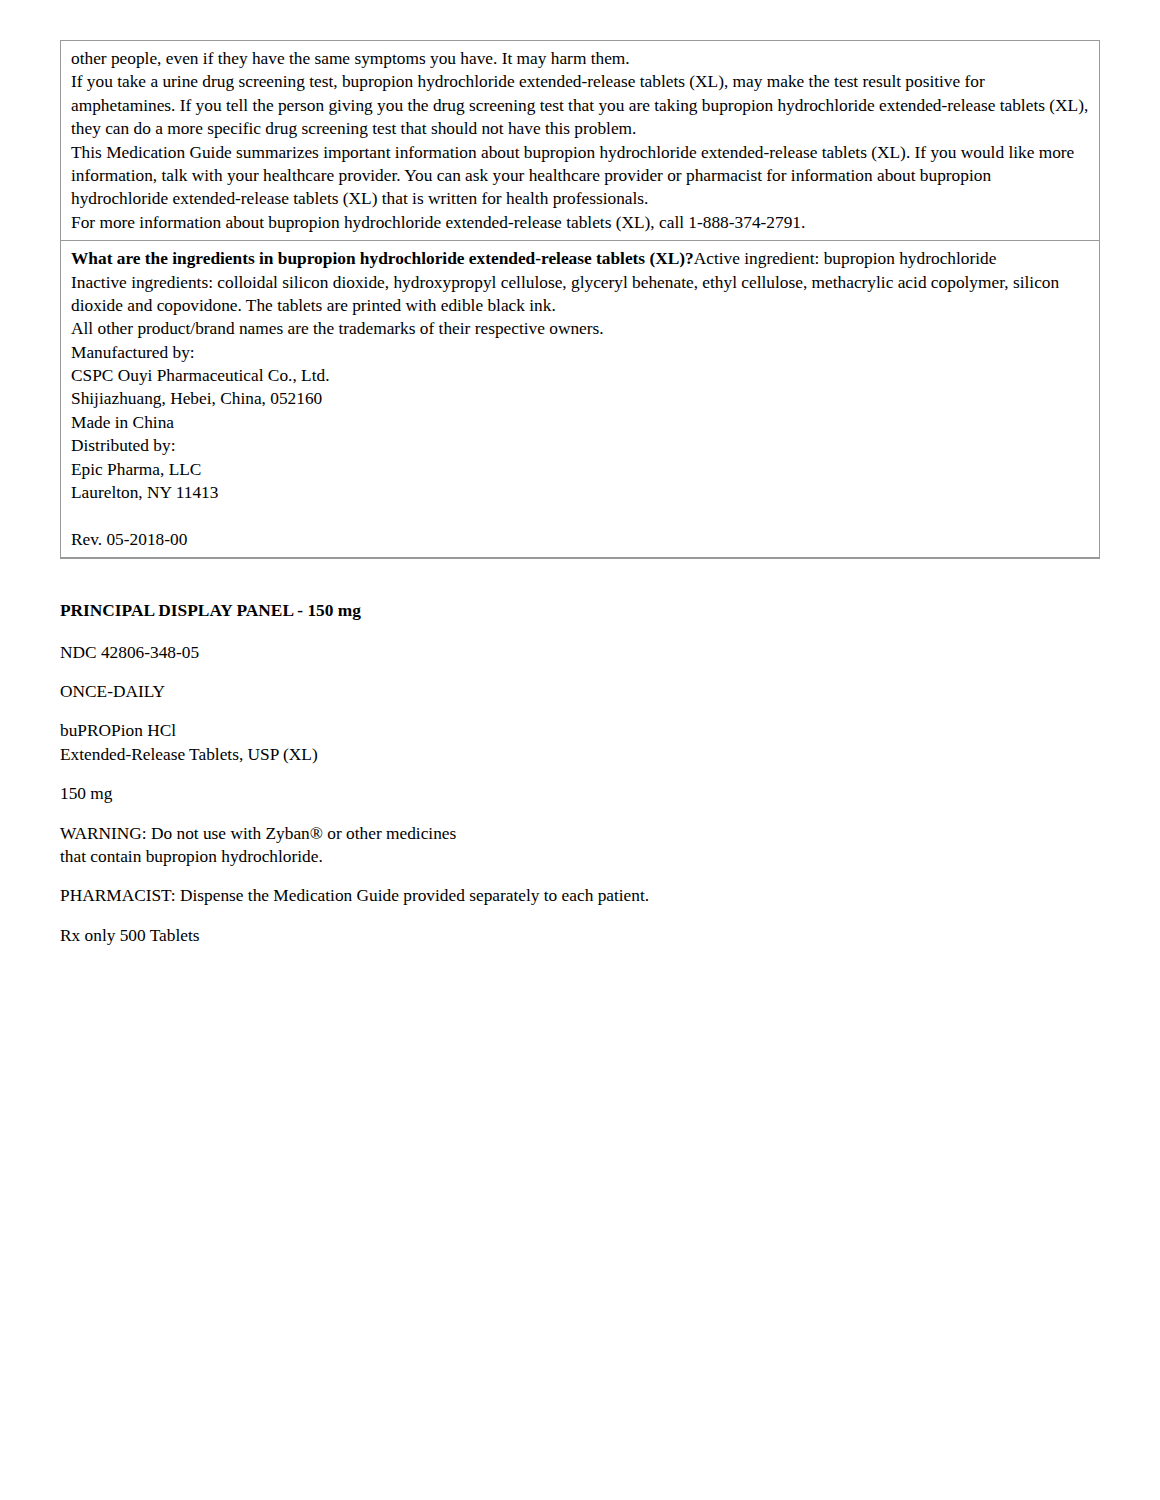other people, even if they have the same symptoms you have. It may harm them.
If you take a urine drug screening test, bupropion hydrochloride extended-release tablets (XL), may make the test result positive for amphetamines. If you tell the person giving you the drug screening test that you are taking bupropion hydrochloride extended-release tablets (XL), they can do a more specific drug screening test that should not have this problem.
This Medication Guide summarizes important information about bupropion hydrochloride extended-release tablets (XL). If you would like more information, talk with your healthcare provider. You can ask your healthcare provider or pharmacist for information about bupropion hydrochloride extended-release tablets (XL) that is written for health professionals.
For more information about bupropion hydrochloride extended-release tablets (XL), call 1-888-374-2791.
What are the ingredients in bupropion hydrochloride extended-release tablets (XL)?Active ingredient: bupropion hydrochloride
Inactive ingredients: colloidal silicon dioxide, hydroxypropyl cellulose, glyceryl behenate, ethyl cellulose, methacrylic acid copolymer, silicon dioxide and copovidone. The tablets are printed with edible black ink.
All other product/brand names are the trademarks of their respective owners.
Manufactured by:
CSPC Ouyi Pharmaceutical Co., Ltd.
Shijiazhuang, Hebei, China, 052160
Made in China
Distributed by:
Epic Pharma, LLC
Laurelton, NY 11413
Rev. 05-2018-00
PRINCIPAL DISPLAY PANEL - 150 mg
NDC 42806-348-05
ONCE-DAILY
buPROPion HCl
Extended-Release Tablets, USP (XL)
150 mg
WARNING: Do not use with Zyban® or other medicines
that contain bupropion hydrochloride.
PHARMACIST: Dispense the Medication Guide provided separately to each patient.
Rx only 500 Tablets